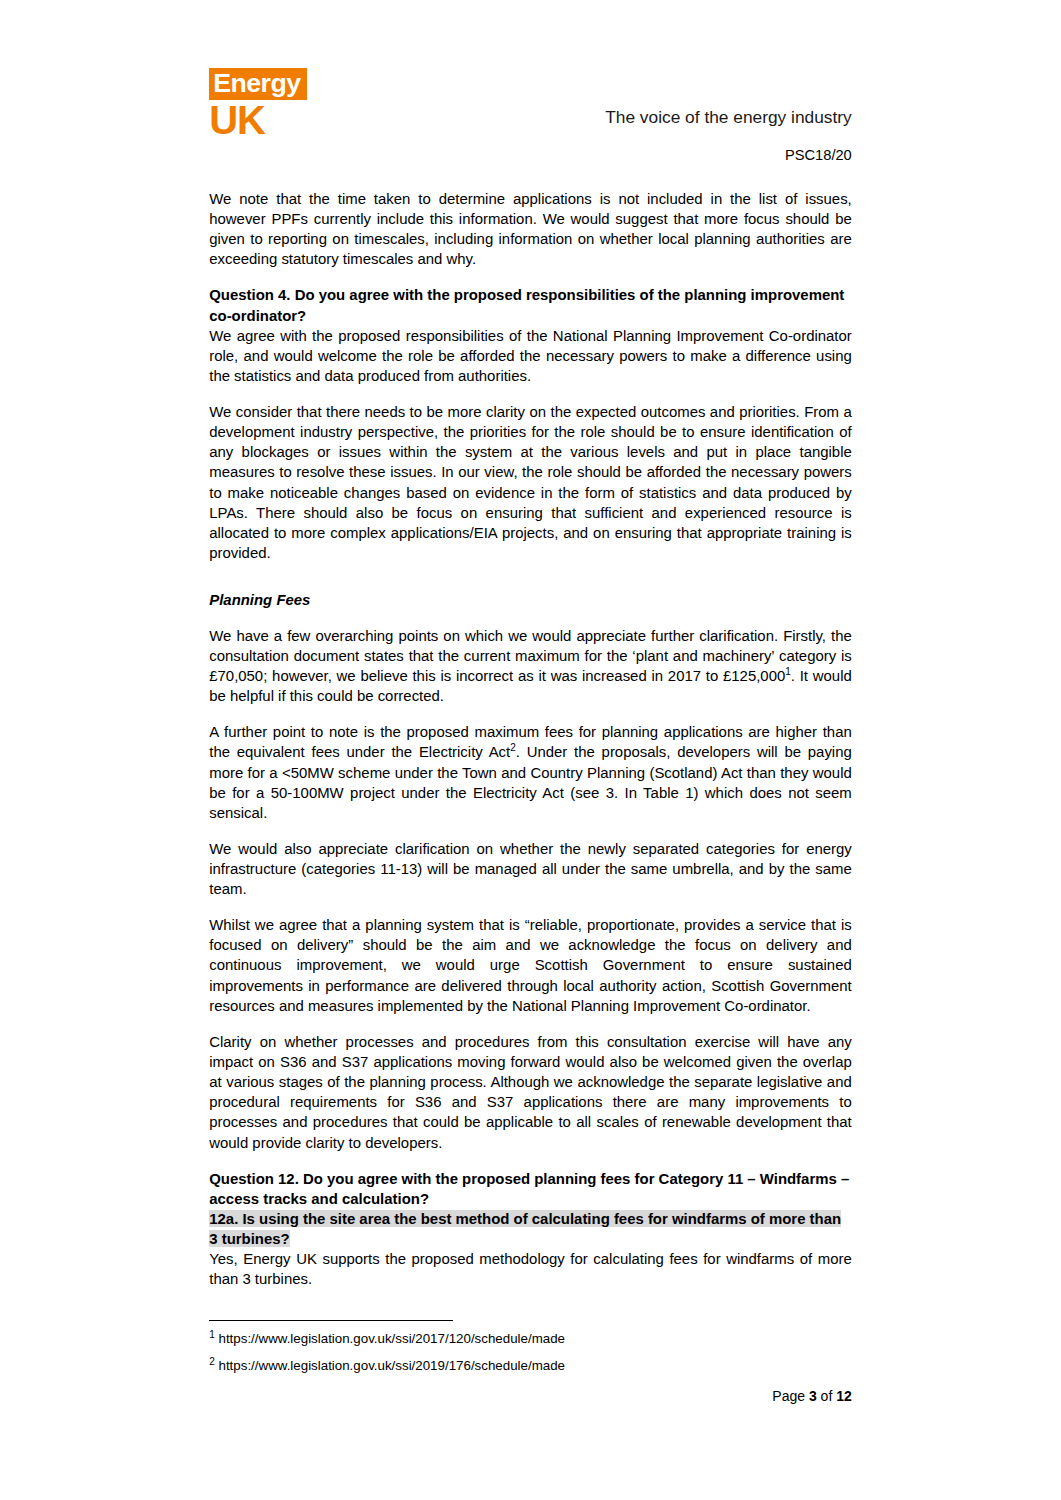Energy
UK
The voice of the energy industry
PSC18/20
We note that the time taken to determine applications is not included in the list of issues, however PPFs currently include this information. We would suggest that more focus should be given to reporting on timescales, including information on whether local planning authorities are exceeding statutory timescales and why.
Question 4. Do you agree with the proposed responsibilities of the planning improvement co-ordinator?
We agree with the proposed responsibilities of the National Planning Improvement Co-ordinator role, and would welcome the role be afforded the necessary powers to make a difference using the statistics and data produced from authorities.
We consider that there needs to be more clarity on the expected outcomes and priorities. From a development industry perspective, the priorities for the role should be to ensure identification of any blockages or issues within the system at the various levels and put in place tangible measures to resolve these issues. In our view, the role should be afforded the necessary powers to make noticeable changes based on evidence in the form of statistics and data produced by LPAs. There should also be focus on ensuring that sufficient and experienced resource is allocated to more complex applications/EIA projects, and on ensuring that appropriate training is provided.
Planning Fees
We have a few overarching points on which we would appreciate further clarification. Firstly, the consultation document states that the current maximum for the ‘plant and machinery’ category is £70,050; however, we believe this is incorrect as it was increased in 2017 to £125,0001. It would be helpful if this could be corrected.
A further point to note is the proposed maximum fees for planning applications are higher than the equivalent fees under the Electricity Act2. Under the proposals, developers will be paying more for a <50MW scheme under the Town and Country Planning (Scotland) Act than they would be for a 50-100MW project under the Electricity Act (see 3. In Table 1) which does not seem sensical.
We would also appreciate clarification on whether the newly separated categories for energy infrastructure (categories 11-13) will be managed all under the same umbrella, and by the same team.
Whilst we agree that a planning system that is “reliable, proportionate, provides a service that is focused on delivery” should be the aim and we acknowledge the focus on delivery and continuous improvement, we would urge Scottish Government to ensure sustained improvements in performance are delivered through local authority action, Scottish Government resources and measures implemented by the National Planning Improvement Co-ordinator.
Clarity on whether processes and procedures from this consultation exercise will have any impact on S36 and S37 applications moving forward would also be welcomed given the overlap at various stages of the planning process. Although we acknowledge the separate legislative and procedural requirements for S36 and S37 applications there are many improvements to processes and procedures that could be applicable to all scales of renewable development that would provide clarity to developers.
Question 12. Do you agree with the proposed planning fees for Category 11 – Windfarms – access tracks and calculation?
12a. Is using the site area the best method of calculating fees for windfarms of more than 3 turbines?
Yes, Energy UK supports the proposed methodology for calculating fees for windfarms of more than 3 turbines.
1 https://www.legislation.gov.uk/ssi/2017/120/schedule/made
2 https://www.legislation.gov.uk/ssi/2019/176/schedule/made
Page 3 of 12